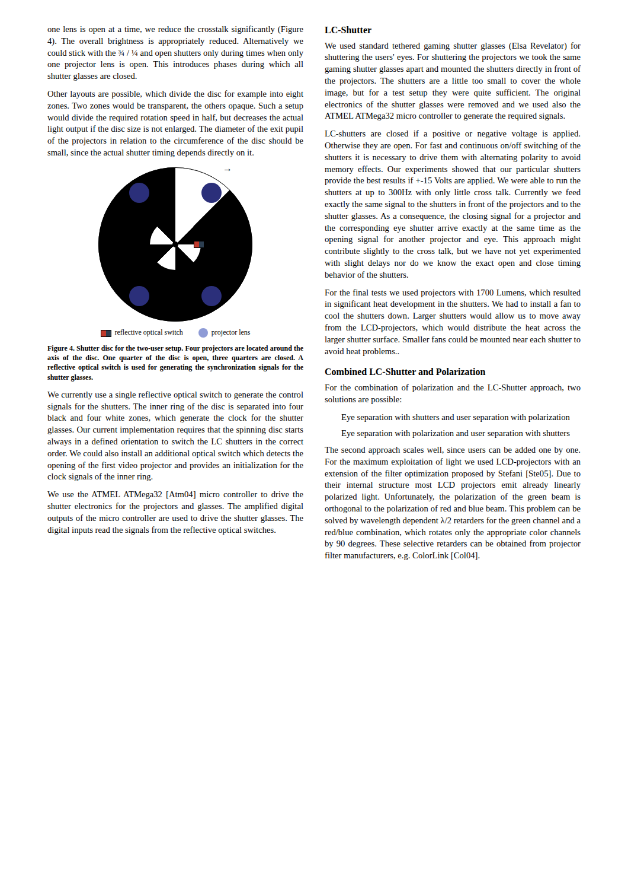one lens is open at a time, we reduce the crosstalk significantly (Figure 4). The overall brightness is appropriately reduced. Alternatively we could stick with the ¾ / ¼ and open shutters only during times when only one projector lens is open. This introduces phases during which all shutter glasses are closed.
Other layouts are possible, which divide the disc for example into eight zones. Two zones would be transparent, the others opaque. Such a setup would divide the required rotation speed in half, but decreases the actual light output if the disc size is not enlarged. The diameter of the exit pupil of the projectors in relation to the circumference of the disc should be small, since the actual shutter timing depends directly on it.
→
reflective optical switch projector lens
Figure 4. Shutter disc for the two-user setup. Four projectors are located around the axis of the disc. One quarter of the disc is open, three quarters are closed. A reflective optical switch is used for generating the synchronization signals for the shutter glasses.
We currently use a single reflective optical switch to generate the control signals for the shutters. The inner ring of the disc is separated into four black and four white zones, which generate the clock for the shutter glasses. Our current implementation requires that the spinning disc starts always in a defined orientation to switch the LC shutters in the correct order. We could also install an additional optical switch which detects the opening of the first video projector and provides an initialization for the clock signals of the inner ring.
We use the ATMEL ATMega32 [Atm04] micro controller to drive the shutter electronics for the projectors and glasses. The amplified digital outputs of the micro controller are used to drive the shutter glasses. The digital inputs read the signals from the reflective optical switches.
LC-Shutter
We used standard tethered gaming shutter glasses (Elsa Revelator) for shuttering the users' eyes. For shuttering the projectors we took the same gaming shutter glasses apart and mounted the shutters directly in front of the projectors. The shutters are a little too small to cover the whole image, but for a test setup they were quite sufficient. The original electronics of the shutter glasses were removed and we used also the ATMEL ATMega32 micro controller to generate the required signals.
LC-shutters are closed if a positive or negative voltage is applied. Otherwise they are open. For fast and continuous on/off switching of the shutters it is necessary to drive them with alternating polarity to avoid memory effects. Our experiments showed that our particular shutters provide the best results if +-15 Volts are applied. We were able to run the shutters at up to 300Hz with only little cross talk. Currently we feed exactly the same signal to the shutters in front of the projectors and to the shutter glasses. As a consequence, the closing signal for a projector and the corresponding eye shutter arrive exactly at the same time as the opening signal for another projector and eye. This approach might contribute slightly to the cross talk, but we have not yet experimented with slight delays nor do we know the exact open and close timing behavior of the shutters.
For the final tests we used projectors with 1700 Lumens, which resulted in significant heat development in the shutters. We had to install a fan to cool the shutters down. Larger shutters would allow us to move away from the LCD-projectors, which would distribute the heat across the larger shutter surface. Smaller fans could be mounted near each shutter to avoid heat problems..
Combined LC-Shutter and Polarization
For the combination of polarization and the LC-Shutter approach, two solutions are possible:
Eye separation with shutters and user separation with polarization
Eye separation with polarization and user separation with shutters
The second approach scales well, since users can be added one by one. For the maximum exploitation of light we used LCD-projectors with an extension of the filter optimization proposed by Stefani [Ste05]. Due to their internal structure most LCD projectors emit already linearly polarized light. Unfortunately, the polarization of the green beam is orthogonal to the polarization of red and blue beam. This problem can be solved by wavelength dependent λ/2 retarders for the green channel and a red/blue combination, which rotates only the appropriate color channels by 90 degrees. These selective retarders can be obtained from projector filter manufacturers, e.g. ColorLink [Col04].